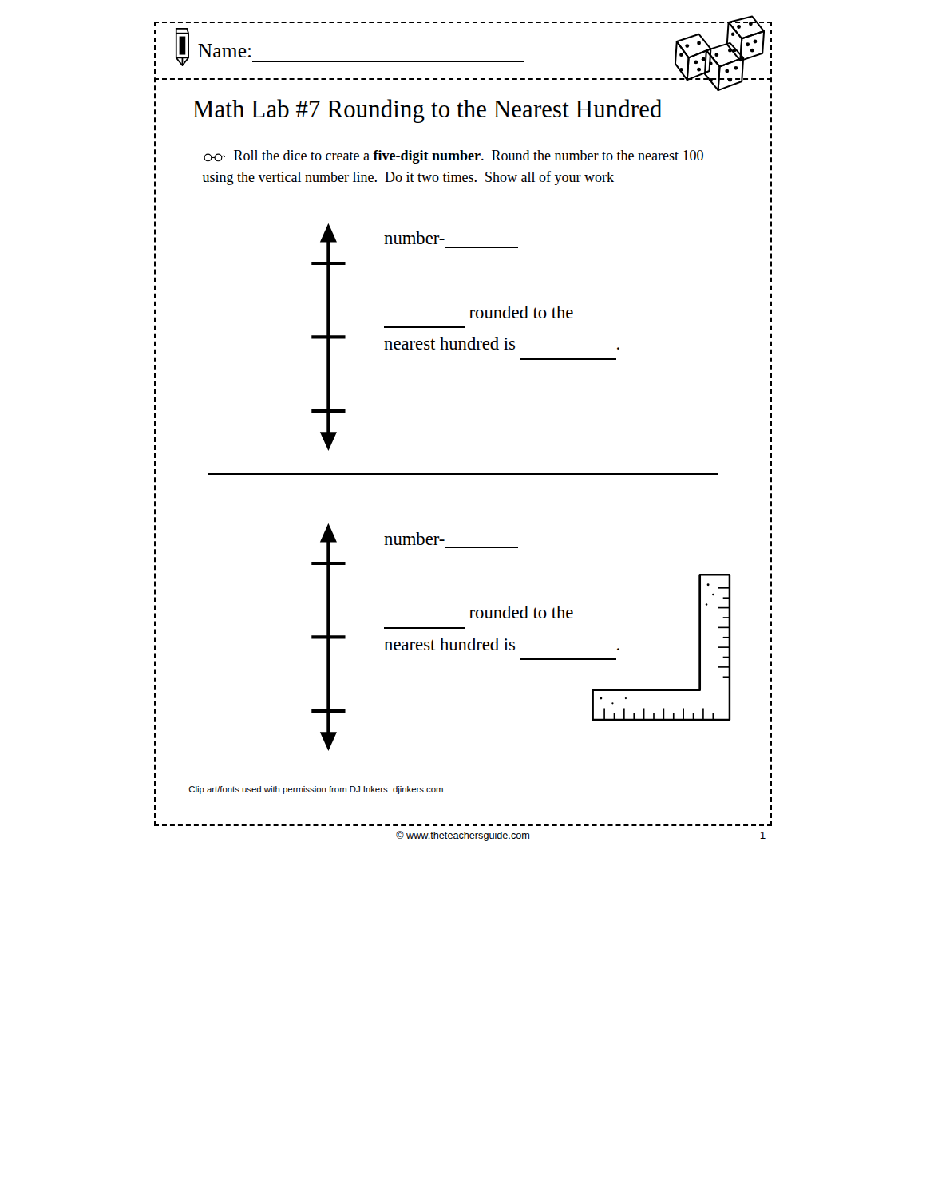Name:
Math Lab #7 Rounding to the Nearest Hundred
Roll the dice to create a five-digit number. Round the number to the nearest 100 using the vertical number line. Do it two times. Show all of your work
number-
rounded to the nearest hundred is .
number-
rounded to the nearest hundred is .
Clip art/fonts used with permission from DJ Inkers djinkers.com
© www.theteachersguide.com
1